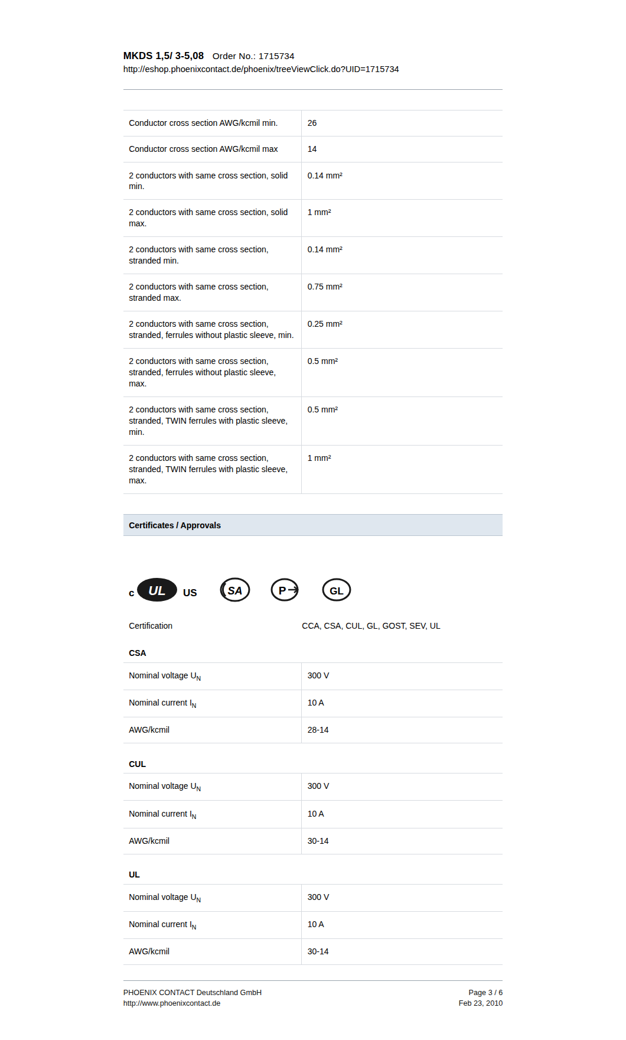MKDS 1,5/ 3-5,08 Order No.: 1715734
http://eshop.phoenixcontact.de/phoenix/treeViewClick.do?UID=1715734
| Conductor cross section AWG/kcmil min. | 26 |
| Conductor cross section AWG/kcmil max | 14 |
| 2 conductors with same cross section, solid min. | 0.14 mm² |
| 2 conductors with same cross section, solid max. | 1 mm² |
| 2 conductors with same cross section, stranded min. | 0.14 mm² |
| 2 conductors with same cross section, stranded max. | 0.75 mm² |
| 2 conductors with same cross section, stranded, ferrules without plastic sleeve, min. | 0.25 mm² |
| 2 conductors with same cross section, stranded, ferrules without plastic sleeve, max. | 0.5 mm² |
| 2 conductors with same cross section, stranded, TWIN ferrules with plastic sleeve, min. | 0.5 mm² |
| 2 conductors with same cross section, stranded, TWIN ferrules with plastic sleeve, max. | 1 mm² |
Certificates / Approvals
c UL US
SA
P
GL
Certification
CCA, CSA, CUL, GL, GOST, SEV, UL
CSA
| Nominal voltage U N | 300 V |
| Nominal current I N | 10 A |
| AWG/kcmil | 28-14 |
CUL
| Nominal voltage U N | 300 V |
| Nominal current I N | 10 A |
| AWG/kcmil | 30-14 |
UL
| Nominal voltage U N | 300 V |
| Nominal current I N | 10 A |
| AWG/kcmil | 30-14 |
PHOENIX CONTACT Deutschland GmbH
http://www.phoenixcontact.de
Page 3 / 6
Feb 23, 2010